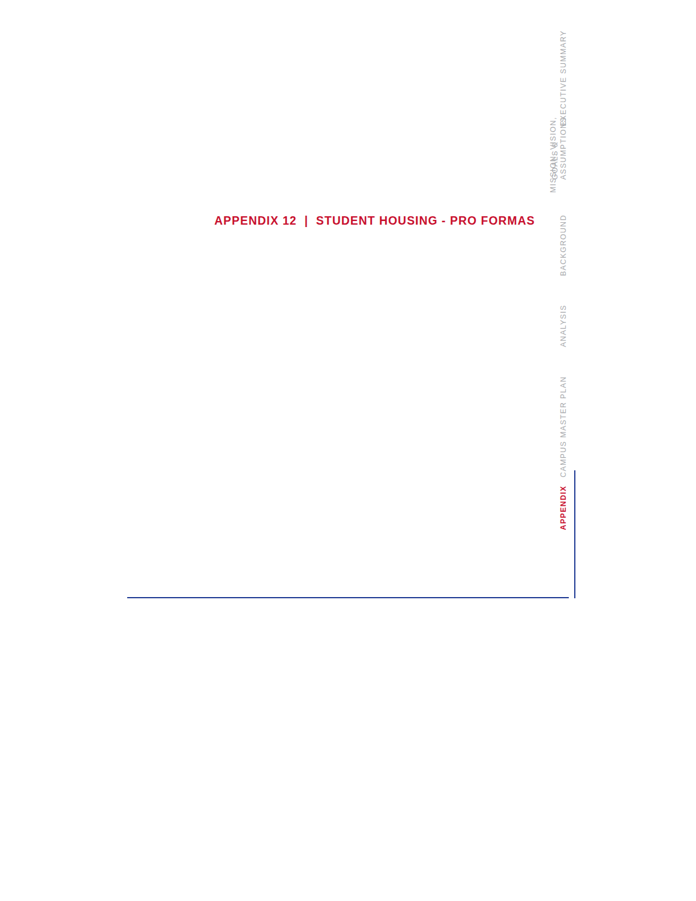APPENDIX 12 | STUDENT HOUSING - PRO FORMAS
EXECUTIVE SUMMARY
MISSION, VISION,
GOALS &
ASSUMPTIONS
BACKGROUND
ANALYSIS
CAMPUS MASTER PLAN
APPENDIX